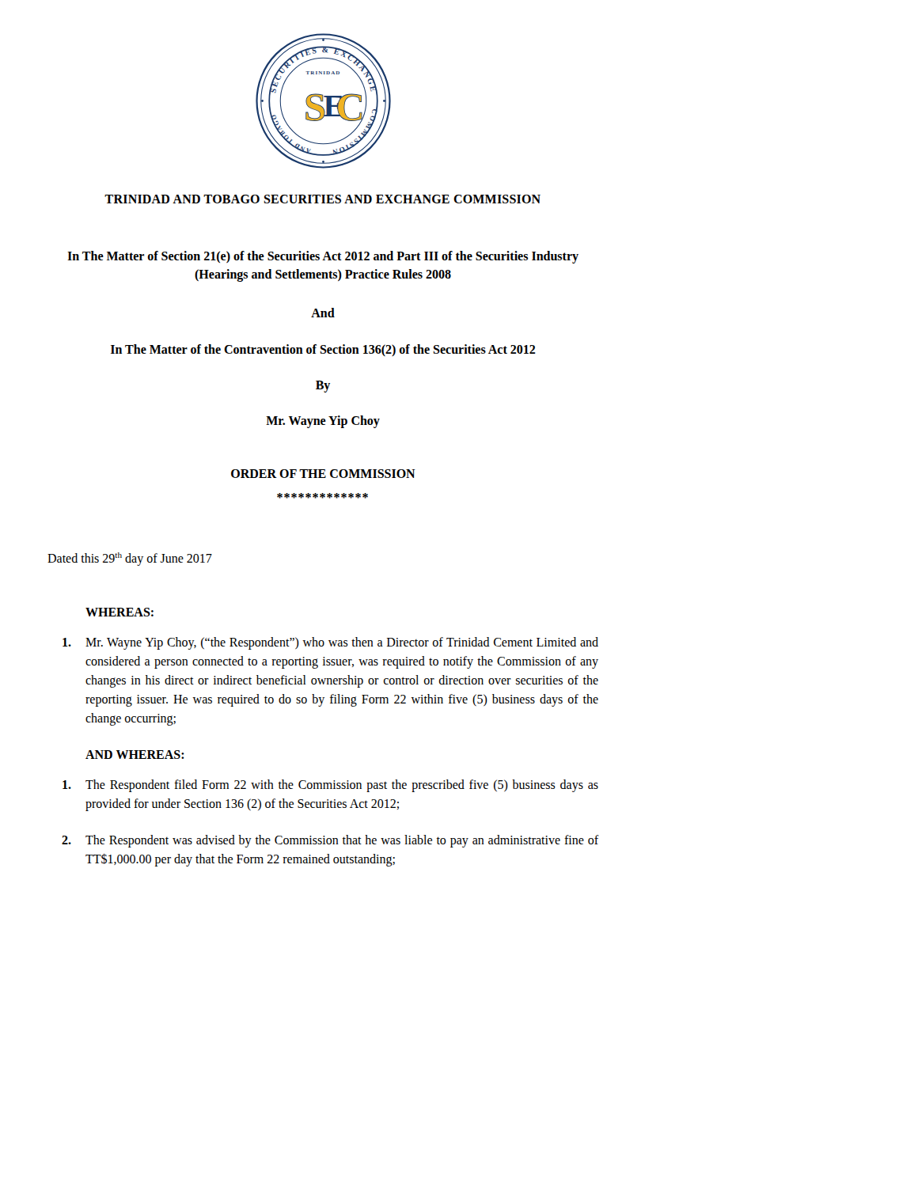SECURITIES & EXCHANGE COMMISSION AND TOBAGO TRINIDAD S E C
TRINIDAD AND TOBAGO SECURITIES AND EXCHANGE COMMISSION
In The Matter of Section 21(e) of the Securities Act 2012 and Part III of the Securities Industry (Hearings and Settlements) Practice Rules 2008
And
In The Matter of the Contravention of Section 136(2) of the Securities Act 2012
By
Mr. Wayne Yip Choy
ORDER OF THE COMMISSION
*************
Dated this 29th day of June 2017
WHEREAS:
Mr. Wayne Yip Choy, (“the Respondent”) who was then a Director of Trinidad Cement Limited and considered a person connected to a reporting issuer, was required to notify the Commission of any changes in his direct or indirect beneficial ownership or control or direction over securities of the reporting issuer. He was required to do so by filing Form 22 within five (5) business days of the change occurring;
AND WHEREAS:
The Respondent filed Form 22 with the Commission past the prescribed five (5) business days as provided for under Section 136 (2) of the Securities Act 2012;
The Respondent was advised by the Commission that he was liable to pay an administrative fine of TT$1,000.00 per day that the Form 22 remained outstanding;